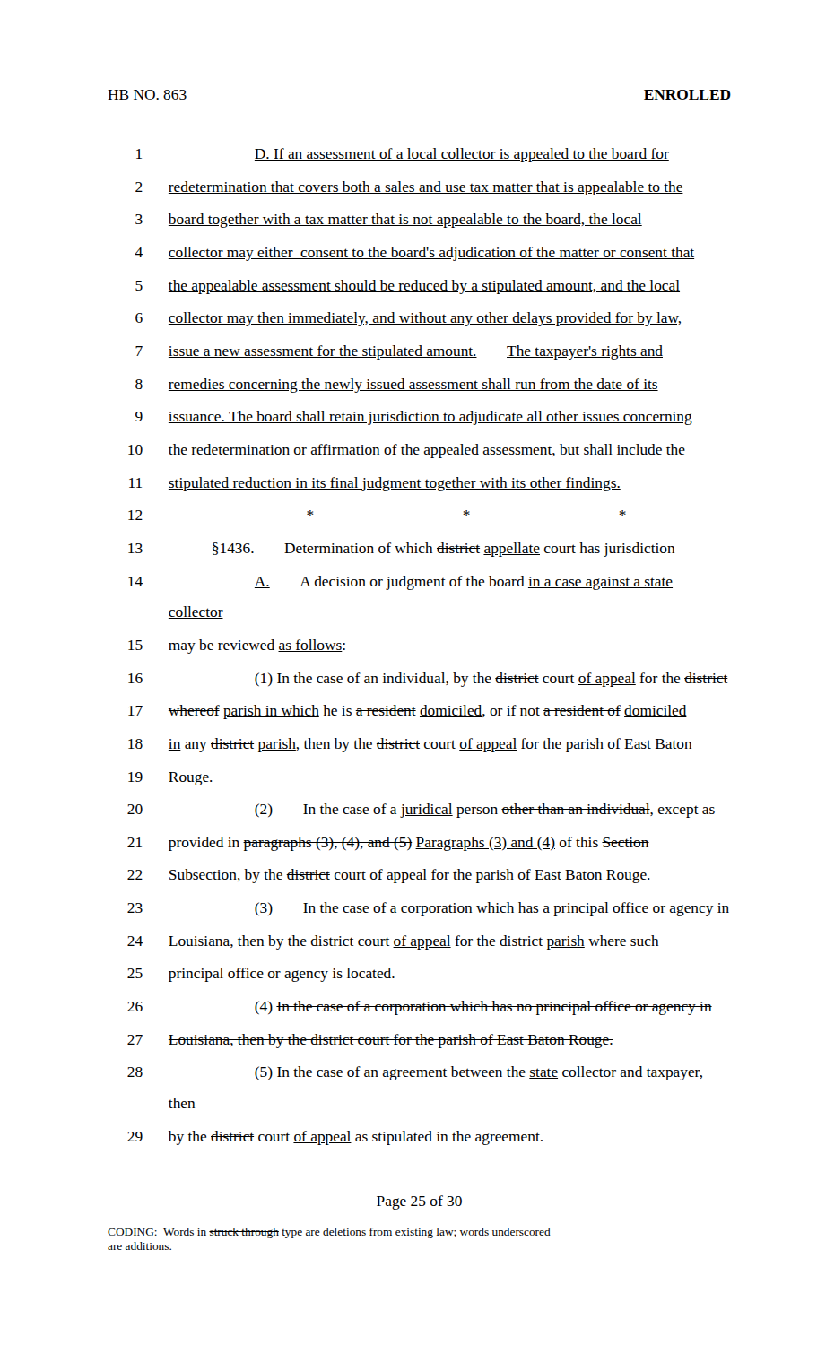HB NO. 863
ENROLLED
| 1 | D. If an assessment of a local collector is appealed to the board for |
| 2 | redetermination that covers both a sales and use tax matter that is appealable to the |
| 3 | board together with a tax matter that is not appealable to the board, the local |
| 4 | collector may either consent to the board's adjudication of the matter or consent that |
| 5 | the appealable assessment should be reduced by a stipulated amount, and the local |
| 6 | collector may then immediately, and without any other delays provided for by law, |
| 7 | issue a new assessment for the stipulated amount. The taxpayer's rights and |
| 8 | remedies concerning the newly issued assessment shall run from the date of its |
| 9 | issuance. The board shall retain jurisdiction to adjudicate all other issues concerning |
| 10 | the redetermination or affirmation of the appealed assessment, but shall include the |
| 11 | stipulated reduction in its final judgment together with its other findings. |
| 12 | * * * |
| 13 | §1436. Determination of which district appellate court has jurisdiction |
| 14 | A. A decision or judgment of the board in a case against a state collector |
| 15 | may be reviewed as follows : |
| 16 | (1) In the case of an individual, by the district court of appeal for the district |
| 17 | whereof parish in which he is a resident domiciled , or if not a resident of domiciled |
| 18 | in any district parish , then by the district court of appeal for the parish of East Baton |
| 19 | Rouge. |
| 20 | (2) In the case of a juridical person other than an individual , except as |
| 21 | provided in paragraphs (3), (4), and (5) Paragraphs (3) and (4) of this Section |
| 22 | Subsection, by the district court of appeal for the parish of East Baton Rouge. |
| 23 | (3) In the case of a corporation which has a principal office or agency in |
| 24 | Louisiana, then by the district court of appeal for the district parish where such |
| 25 | principal office or agency is located. |
| 26 | (4) In the case of a corporation which has no principal office or agency in |
| 27 | Louisiana, then by the district court for the parish of East Baton Rouge. |
| 28 | (5) In the case of an agreement between the state collector and taxpayer, then |
| 29 | by the district court of appeal as stipulated in the agreement. |
Page 25 of 30
CODING: Words in struck through type are deletions from existing law; words underscored
are additions.